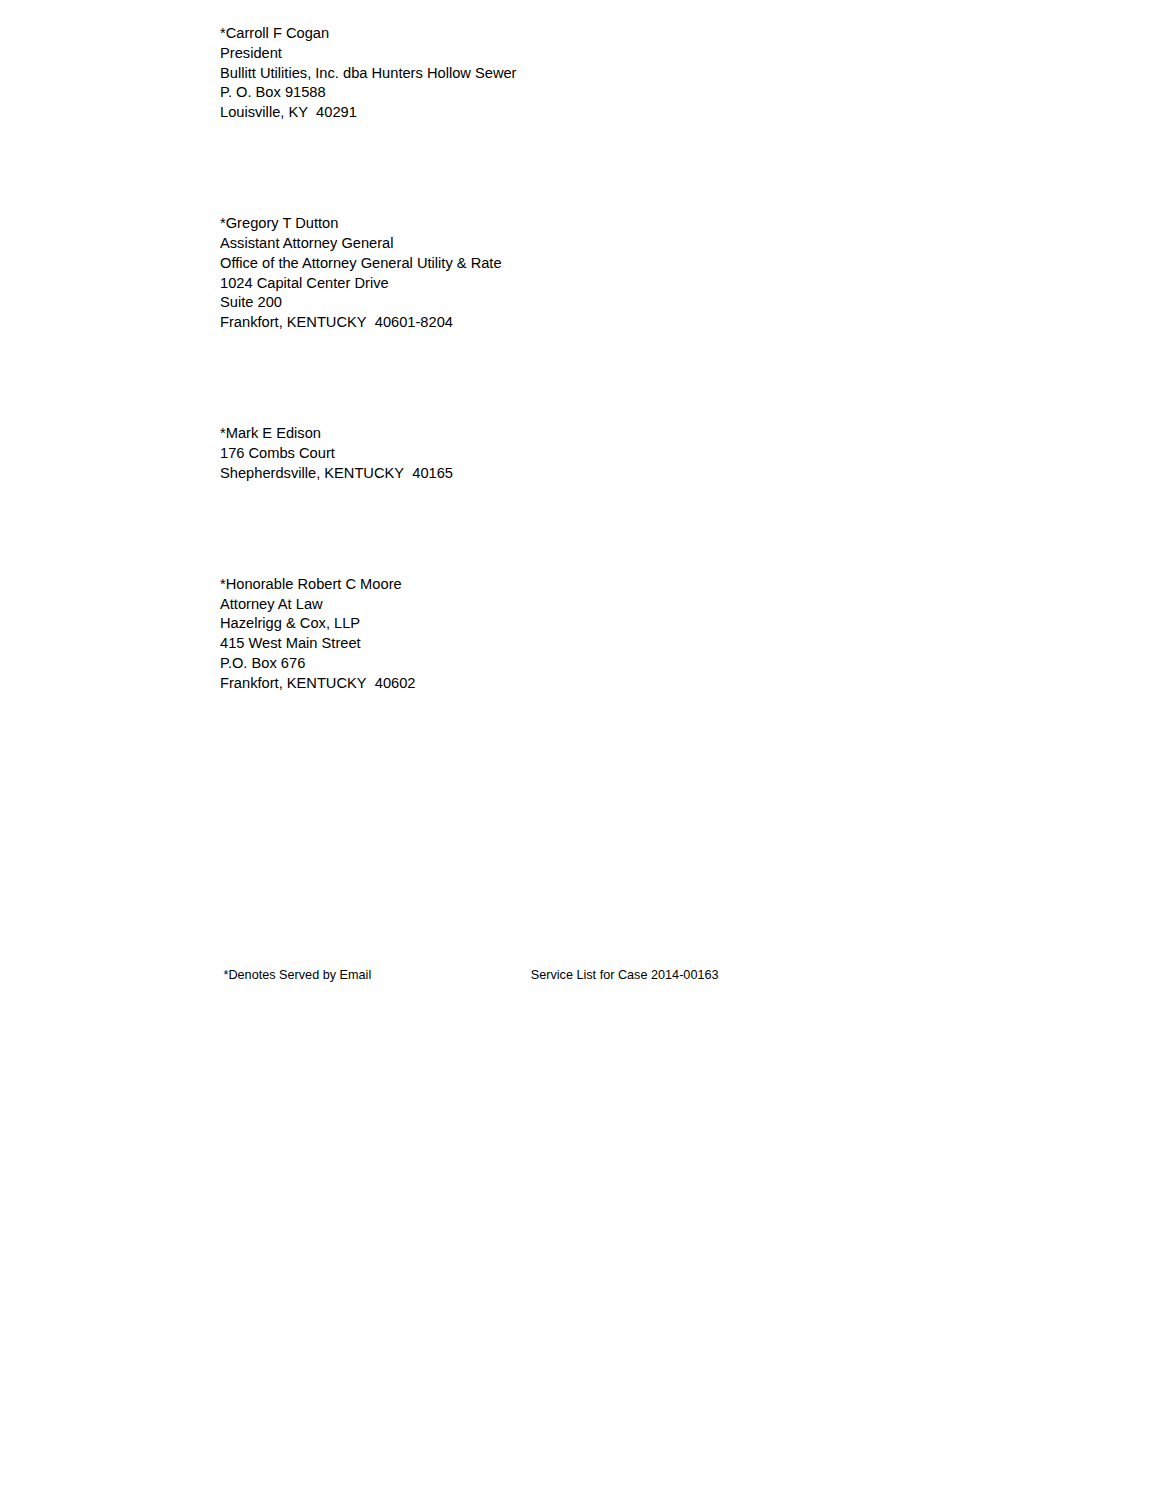*Carroll F Cogan
President
Bullitt Utilities, Inc. dba Hunters Hollow Sewer
P. O. Box 91588
Louisville, KY 40291
*Gregory T Dutton
Assistant Attorney General
Office of the Attorney General Utility & Rate
1024 Capital Center Drive
Suite 200
Frankfort, KENTUCKY 40601-8204
*Mark E Edison
176 Combs Court
Shepherdsville, KENTUCKY 40165
*Honorable Robert C Moore
Attorney At Law
Hazelrigg & Cox, LLP
415 West Main Street
P.O. Box 676
Frankfort, KENTUCKY 40602
*Denotes Served by Email Service List for Case 2014-00163